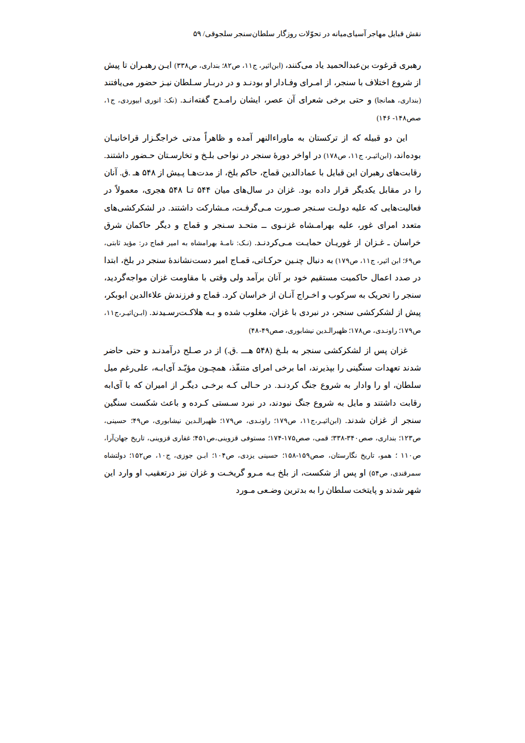نقش قبایل مهاجر آسیای‌میانه در تحوّلات روزگار سلطان‌سنجر سلجوقی/ ۵۹
رهبری قرغوت بن‌عبدالحمید یاد می‌کنند، (ابن‌اثیر، ج۱۱، ص۸۲؛ بنداری، ص۳۳۸) ایـن رهبـران تا پیش از شروع اختلاف با سنجر، از امـرای وفـادار او بودنـد و در دربـار سـلطان نیـز حضور می‌یافتند (بنداری، همانجا) و حتی برخی شعرای آن عصر، ایشان رامـدح گفته‌انـد. (نک: انوری ابیوردی، ج۱، صص۱۴۸- ۱۴۶)
این دو قبیله که از ترکستان به ماوراءالنهر آمده و ظاهراً مدتی خراجگـزار قراخانیـان بوده‌اند، (ابن‌اثیـر، ج۱۱، ص۱۷۸) در اواخر دورهٔ سنجر در نواحی بلـخ و تخارسـتان حـضور داشتند. رقابت‌های رهبران این قبایل با عمادالدین قماج، حاکم بلخ، از مدت‌هـا پـیش از ۵۴۸ هـ .ق. آنان را در مقابل یکدیگر قرار داده بود. غزان در سال‌های میان ۵۴۴ تـا ۵۴۸ هجری، معمولاً در فعالیت‌هایی که علیه دولـت سـنجر صـورت مـی‌گرفـت، مـشارکت داشتند. در لشکرکشی‌های متعدد امرای غور، علیه بهرامـشاه غزنـوی ــ متحـد سـنجر و قماج و دیگر حاکمان شرق خراسان ـ غـزان از غوریـان حمایـت مـی‌کردنـد. (نـک: نامـهٔ بهرامشاه به امیر قماج در: مؤید ثابتی، ص۶۹؛ ابن اثیر، ج۱۱، ص۱۷۹) به دنبال چنـین حرکـاتی، قمـاج امیر دست‌نشاندهٔ سنجر در بلخ، ابتدا در صدد اعمال حاکمیت مستقیم خود بر آنان برآمد ولی وقتی با مقاومت غزان مواجه‌گردید، سنجر را تحریک به سرکوب و اخـراج آنـان از خراسان کرد. قماج و فرزندش علاءالدین ابوبکر، پیش از لشکرکشی سنجر، در نبردی با غزان، مغلوب شده و بـه هلاکـت‌رسـیدند. (ابـن‌اثیـر،ج۱۱، ص۱۷۹؛ راونـدی، ص۱۷۸؛ ظهیرالـدین نیشابوری، صص۴۹-۴۸)
غزان پس از لشکرکشی سنجر به بلـخ (۵۴۸ هـــ .ق.) از در صـلح درآمدنـد و حتی حاضر شدند تعهدات سنگینی را بپذیرند، اما برخی امرای متنفّذ، همچـون مؤیّـد آی‌ابـه، علی‌رغم میل سلطان، او را وادار به شروع جنگ کردنـد. در حـالی کـه برخـی دیگـر از امیران که با آی‌ابه رقابت داشتند و مایل به شروع جنگ نبودند، در نبرد سـستی کـرده و باعث شکست سنگین سنجر از غزان شدند. (ابن‌اثیـر،ج۱۱، ص۱۷۹؛ راونـدی، ص۱۷۹؛ ظهیرالـدین نیشابوری، ص۴۹؛ حسینی، ص۱۲۳؛ بنداری، صص۳۴۰-۳۳۸؛ قمی، صص۱۷۵-۱۷۴؛ مستوفی قزوینی،ص۴۵۱؛ غفاری قزوینی، تاریخ جهان‌آرا، ص۱۱۰ ؛ همو، تاریخ نگارستان، صص۱۵۹-۱۵۸؛ حسینی یزدی، ص۱۰۴؛ ابـن جوزی، ج۱۰، ص۱۵۲؛ دولتشاه سمرقندی، ص۵۴) او پس از شکست، از بلخ بـه مـرو گریخـت و غزان نیز درتعقیب او وارد این شهر شدند و پایتخت سلطان را به بدترین وضـعی مـورد